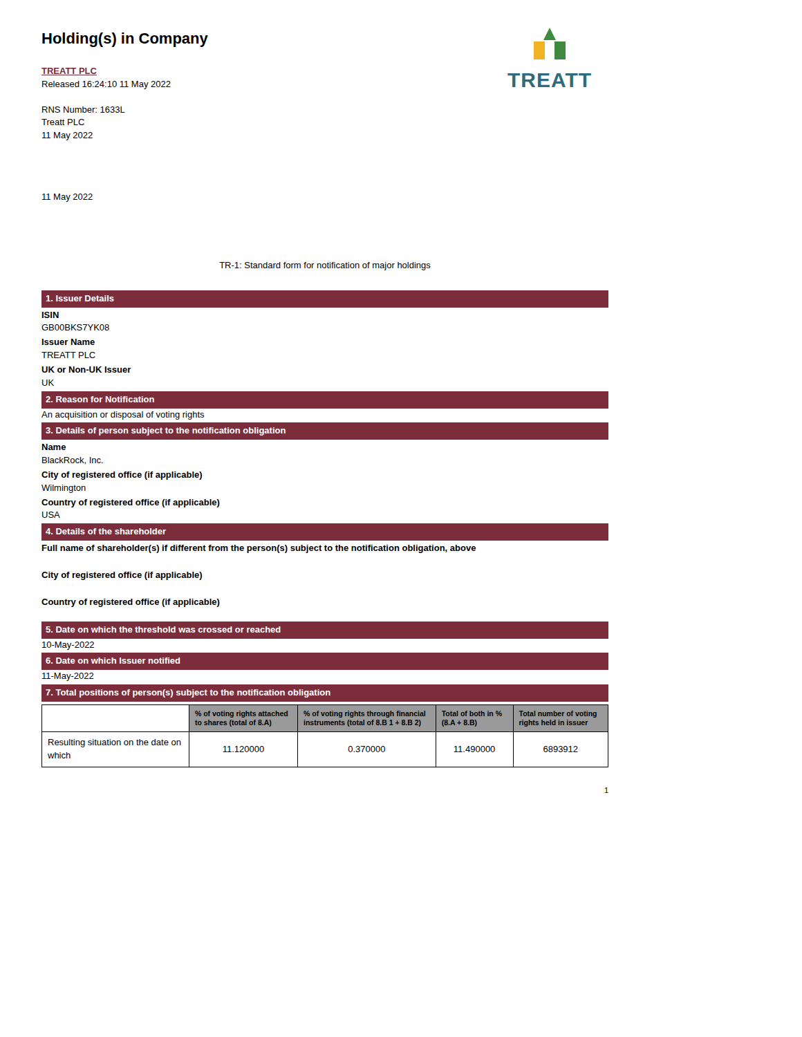TREATT
Holding(s) in Company
TREATT PLC
Released 16:24:10 11 May 2022
RNS Number: 1633L
Treatt PLC
11 May 2022
11 May 2022
TR-1: Standard form for notification of major holdings
| 1. Issuer Details ISIN GB00BKS7YK08 Issuer Name TREATT PLC UK or Non-UK Issuer UK 2. Reason for Notification An acquisition or disposal of voting rights 3. Details of person subject to the notification obligation Name BlackRock, Inc. City of registered office (if applicable) Wilmington Country of registered office (if applicable) USA 4. Details of the shareholder Full name of shareholder(s) if different from the person(s) subject to the notification obligation, above City of registered office (if applicable) Country of registered office (if applicable) 5. Date on which the threshold was crossed or reached 10-May-2022 6. Date on which Issuer notified 11-May-2022 7. Total positions of person(s) subject to the notification obligation / / % of voting rights attached to shares (total of 8.A) / % of voting rights through financial instruments (total of 8.B 1 + 8.B 2) / Total of both in % (8.A + 8.B) / Total number of voting rights held in issuer / / --- / --- / --- / --- / --- / / Resulting situation on the date on which / 11.120000 / 0.370000 / 11.490000 / 6893912 / |
1